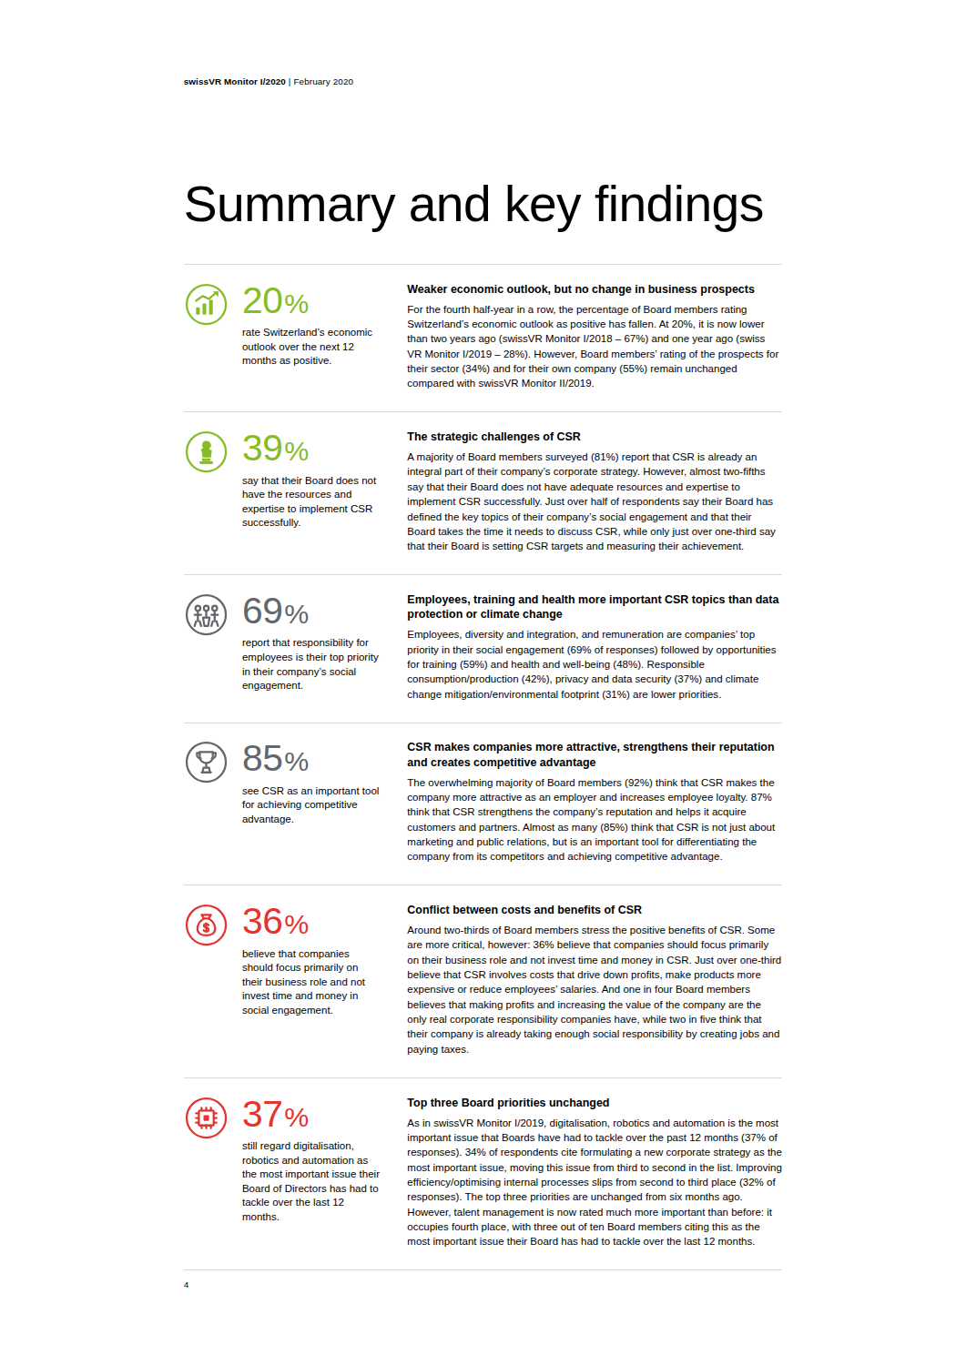swissVR Monitor I/2020 | February 2020
Summary and key findings
| | 20 % rate Switzerland’s economic outlook over the next 12 months as positive. | Weaker economic outlook, but no change in business prospects For the fourth half-year in a row, the percentage of Board members rating Switzerland’s economic outlook as positive has fallen. At 20%, it is now lower than two years ago (swissVR Monitor I/2018 – 67%) and one year ago (swiss VR Monitor I/2019 – 28%). However, Board members’ rating of the prospects for their sector (34%) and for their own company (55%) remain unchanged compared with swissVR Monitor II/2019. |
| | 39 % say that their Board does not have the resources and expertise to implement CSR successfully. | The strategic challenges of CSR A majority of Board members surveyed (81%) report that CSR is already an integral part of their company’s corporate strategy. However, almost two-fifths say that their Board does not have adequate resources and expertise to implement CSR successfully. Just over half of respondents say their Board has defined the key topics of their company’s social engagement and that their Board takes the time it needs to discuss CSR, while only just over one-third say that their Board is setting CSR targets and measuring their achievement. |
| | 69 % report that responsibility for employees is their top priority in their company’s social engagement. | Employees, training and health more important CSR topics than data protection or climate change Employees, diversity and integration, and remuneration are companies’ top priority in their social engagement (69% of responses) followed by opportunities for training (59%) and health and well-being (48%). Responsible consumption/production (42%), privacy and data security (37%) and climate change mitigation/environmental footprint (31%) are lower priorities. |
| | 85 % see CSR as an important tool for achieving competitive advantage. | CSR makes companies more attractive, strengthens their reputation and creates competitive advantage The overwhelming majority of Board members (92%) think that CSR makes the company more attractive as an employer and increases employee loyalty. 87% think that CSR strengthens the company’s reputation and helps it acquire customers and partners. Almost as many (85%) think that CSR is not just about marketing and public relations, but is an important tool for differentiating the company from its competitors and achieving competitive advantage. |
| | 36 % believe that companies should focus primarily on their business role and not invest time and money in social engagement. | Conflict between costs and benefits of CSR Around two-thirds of Board members stress the positive benefits of CSR. Some are more critical, however: 36% believe that companies should focus primarily on their business role and not invest time and money in CSR. Just over one-third believe that CSR involves costs that drive down profits, make products more expensive or reduce employees’ salaries. And one in four Board members believes that making profits and increasing the value of the company are the only real corporate responsibility companies have, while two in five think that their company is already taking enough social responsibility by creating jobs and paying taxes. |
| | 37 % still regard digitalisation, robotics and automation as the most important issue their Board of Directors has had to tackle over the last 12 months. | Top three Board priorities unchanged As in swissVR Monitor I/2019, digitalisation, robotics and automation is the most important issue that Boards have had to tackle over the past 12 months (37% of responses). 34% of respondents cite formulating a new corporate strategy as the most important issue, moving this issue from third to second in the list. Improving efficiency/optimising internal processes slips from second to third place (32% of responses). The top three priorities are unchanged from six months ago. However, talent management is now rated much more important than before: it occupies fourth place, with three out of ten Board members citing this as the most important issue their Board has had to tackle over the last 12 months. |
4